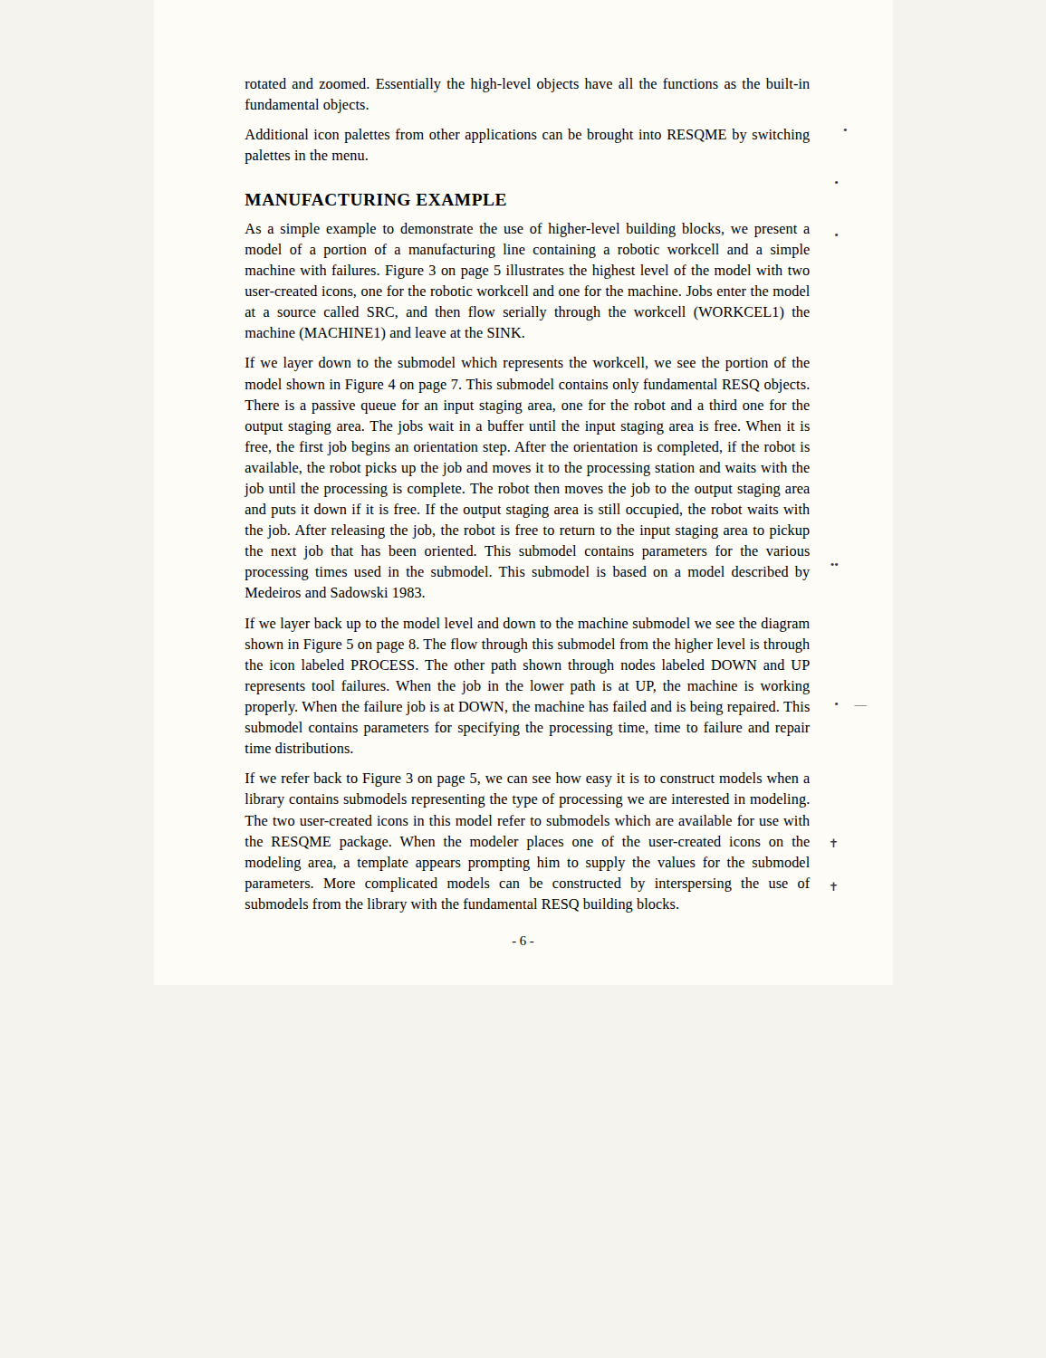rotated and zoomed. Essentially the high-level objects have all the functions as the built-in fundamental objects.
Additional icon palettes from other applications can be brought into RESQME by switching palettes in the menu.
MANUFACTURING EXAMPLE
As a simple example to demonstrate the use of higher-level building blocks, we present a model of a portion of a manufacturing line containing a robotic workcell and a simple machine with failures. Figure 3 on page 5 illustrates the highest level of the model with two user-created icons, one for the robotic workcell and one for the machine. Jobs enter the model at a source called SRC, and then flow serially through the workcell (WORKCEL1) the machine (MACHINE1) and leave at the SINK.
If we layer down to the submodel which represents the workcell, we see the portion of the model shown in Figure 4 on page 7. This submodel contains only fundamental RESQ objects. There is a passive queue for an input staging area, one for the robot and a third one for the output staging area. The jobs wait in a buffer until the input staging area is free. When it is free, the first job begins an orientation step. After the orientation is completed, if the robot is available, the robot picks up the job and moves it to the processing station and waits with the job until the processing is complete. The robot then moves the job to the output staging area and puts it down if it is free. If the output staging area is still occupied, the robot waits with the job. After releasing the job, the robot is free to return to the input staging area to pickup the next job that has been oriented. This submodel contains parameters for the various processing times used in the submodel. This submodel is based on a model described by Medeiros and Sadowski 1983.
If we layer back up to the model level and down to the machine submodel we see the diagram shown in Figure 5 on page 8. The flow through this submodel from the higher level is through the icon labeled PROCESS. The other path shown through nodes labeled DOWN and UP represents tool failures. When the job in the lower path is at UP, the machine is working properly. When the failure job is at DOWN, the machine has failed and is being repaired. This submodel contains parameters for specifying the processing time, time to failure and repair time distributions.
If we refer back to Figure 3 on page 5, we can see how easy it is to construct models when a library contains submodels representing the type of processing we are interested in modeling. The two user-created icons in this model refer to submodels which are available for use with the RESQME package. When the modeler places one of the user-created icons on the modeling area, a template appears prompting him to supply the values for the submodel parameters. More complicated models can be constructed by interspersing the use of submodels from the library with the fundamental RESQ building blocks.
• • • •• • — ✝ ✝
- 6 -